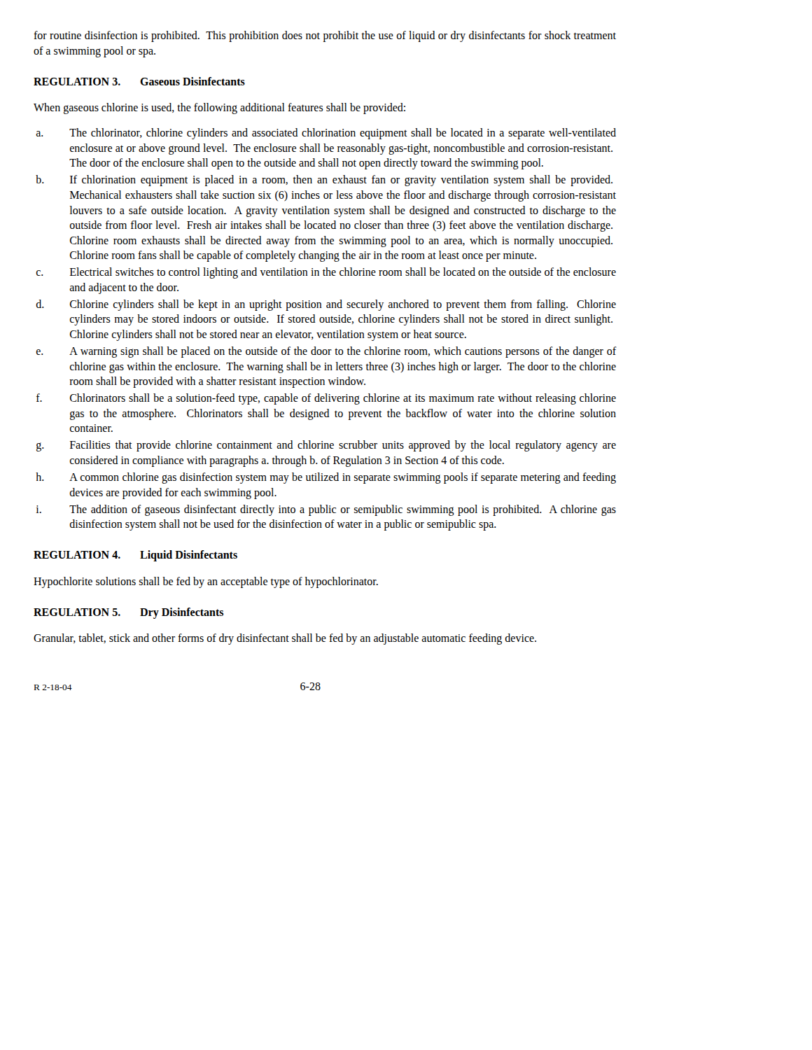for routine disinfection is prohibited. This prohibition does not prohibit the use of liquid or dry disinfectants for shock treatment of a swimming pool or spa.
REGULATION 3. Gaseous Disinfectants
When gaseous chlorine is used, the following additional features shall be provided:
a.
The chlorinator, chlorine cylinders and associated chlorination equipment shall be located in a separate well-ventilated enclosure at or above ground level. The enclosure shall be reasonably gas-tight, noncombustible and corrosion-resistant. The door of the enclosure shall open to the outside and shall not open directly toward the swimming pool.
b.
If chlorination equipment is placed in a room, then an exhaust fan or gravity ventilation system shall be provided. Mechanical exhausters shall take suction six (6) inches or less above the floor and discharge through corrosion-resistant louvers to a safe outside location. A gravity ventilation system shall be designed and constructed to discharge to the outside from floor level. Fresh air intakes shall be located no closer than three (3) feet above the ventilation discharge. Chlorine room exhausts shall be directed away from the swimming pool to an area, which is normally unoccupied. Chlorine room fans shall be capable of completely changing the air in the room at least once per minute.
c.
Electrical switches to control lighting and ventilation in the chlorine room shall be located on the outside of the enclosure and adjacent to the door.
d.
Chlorine cylinders shall be kept in an upright position and securely anchored to prevent them from falling. Chlorine cylinders may be stored indoors or outside. If stored outside, chlorine cylinders shall not be stored in direct sunlight. Chlorine cylinders shall not be stored near an elevator, ventilation system or heat source.
e.
A warning sign shall be placed on the outside of the door to the chlorine room, which cautions persons of the danger of chlorine gas within the enclosure. The warning shall be in letters three (3) inches high or larger. The door to the chlorine room shall be provided with a shatter resistant inspection window.
f.
Chlorinators shall be a solution-feed type, capable of delivering chlorine at its maximum rate without releasing chlorine gas to the atmosphere. Chlorinators shall be designed to prevent the backflow of water into the chlorine solution container.
g.
Facilities that provide chlorine containment and chlorine scrubber units approved by the local regulatory agency are considered in compliance with paragraphs a. through b. of Regulation 3 in Section 4 of this code.
h.
A common chlorine gas disinfection system may be utilized in separate swimming pools if separate metering and feeding devices are provided for each swimming pool.
i.
The addition of gaseous disinfectant directly into a public or semipublic swimming pool is prohibited. A chlorine gas disinfection system shall not be used for the disinfection of water in a public or semipublic spa.
REGULATION 4. Liquid Disinfectants
Hypochlorite solutions shall be fed by an acceptable type of hypochlorinator.
REGULATION 5. Dry Disinfectants
Granular, tablet, stick and other forms of dry disinfectant shall be fed by an adjustable automatic feeding device.
R 2-18-04 6-28